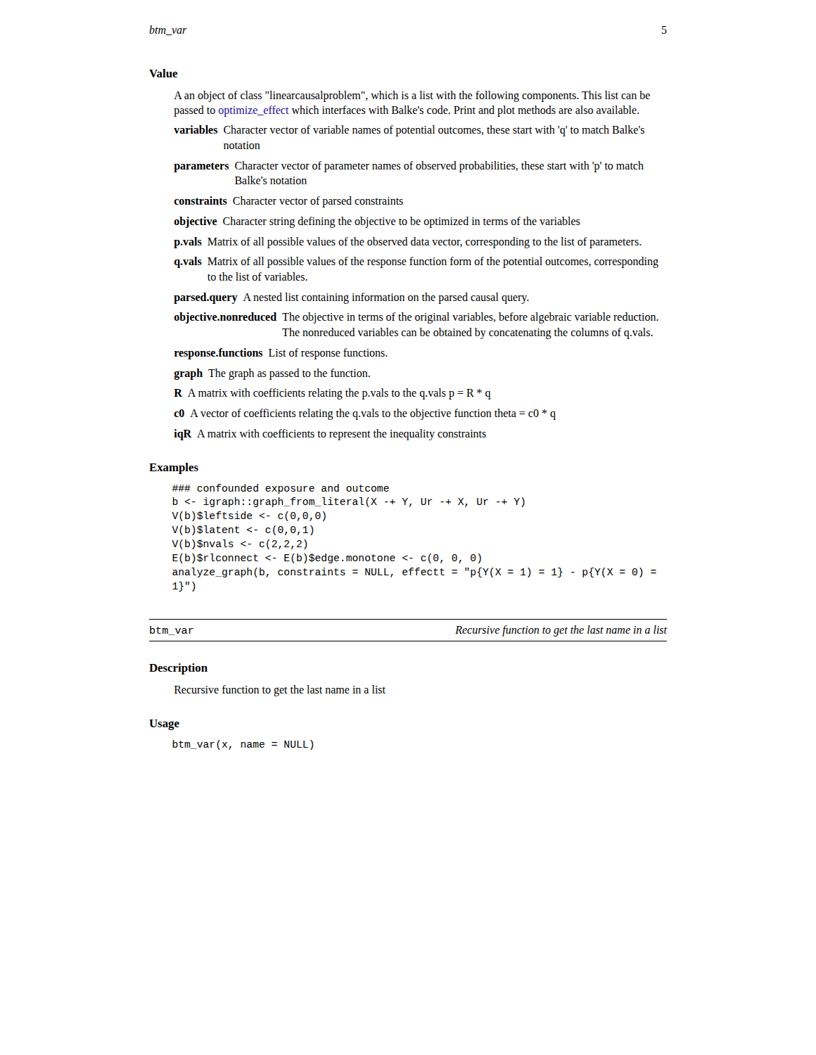btm_var 5
Value
A an object of class "linearcausalproblem", which is a list with the following components. This list can be passed to optimize_effect which interfaces with Balke's code. Print and plot methods are also available.
variables
Character vector of variable names of potential outcomes, these start with 'q' to match Balke's notation
parameters
Character vector of parameter names of observed probabilities, these start with 'p' to match Balke's notation
constraints
Character vector of parsed constraints
objective
Character string defining the objective to be optimized in terms of the variables
p.vals
Matrix of all possible values of the observed data vector, corresponding to the list of parameters.
q.vals
Matrix of all possible values of the response function form of the potential outcomes, corresponding to the list of variables.
parsed.query
A nested list containing information on the parsed causal query.
objective.nonreduced
The objective in terms of the original variables, before algebraic variable reduction. The nonreduced variables can be obtained by concatenating the columns of q.vals.
response.functions
List of response functions.
graph
The graph as passed to the function.
R
A matrix with coefficients relating the p.vals to the q.vals p = R * q
c0
A vector of coefficients relating the q.vals to the objective function theta = c0 * q
iqR
A matrix with coefficients to represent the inequality constraints
Examples
### confounded exposure and outcome
b <- igraph::graph_from_literal(X -+ Y, Ur -+ X, Ur -+ Y)
V(b)$leftside <- c(0,0,0)
V(b)$latent <- c(0,0,1)
V(b)$nvals <- c(2,2,2)
E(b)$rlconnect <- E(b)$edge.monotone <- c(0, 0, 0)
analyze_graph(b, constraints = NULL, effectt = "p{Y(X = 1) = 1} - p{Y(X = 0) = 1}")
btm_var Recursive function to get the last name in a list
Description
Recursive function to get the last name in a list
Usage
btm_var(x, name = NULL)